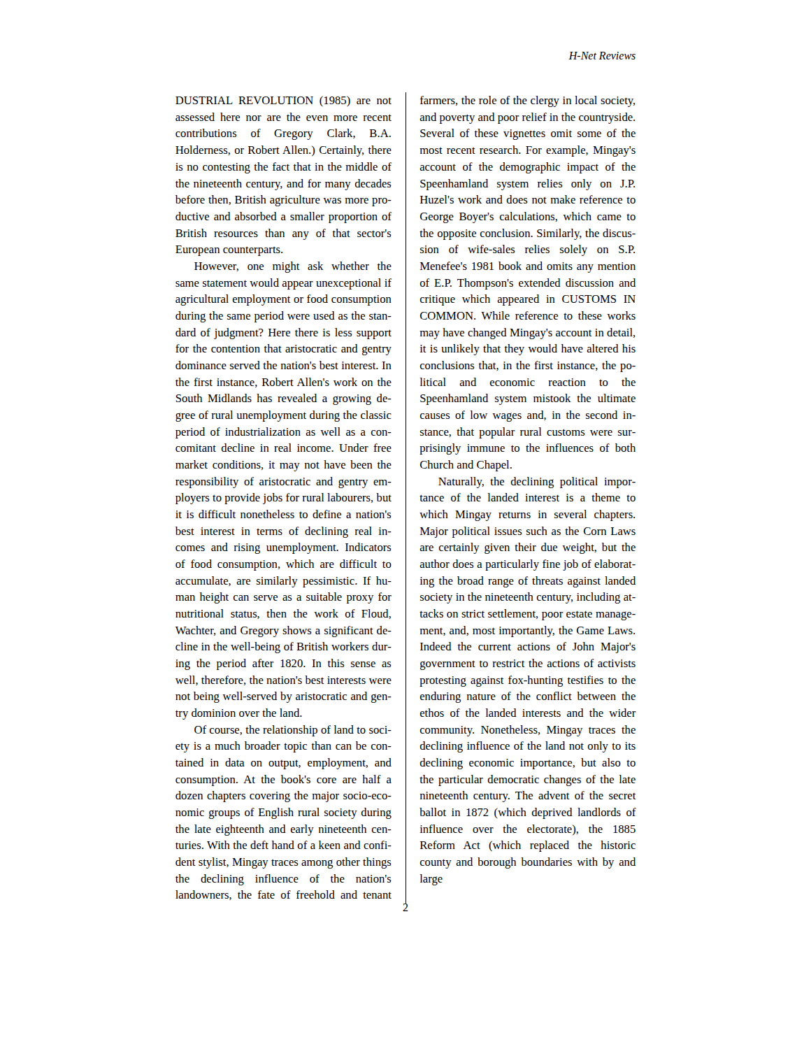H-Net Reviews
DUSTRIAL REVOLUTION (1985) are not assessed here nor are the even more recent contributions of Gregory Clark, B.A. Holderness, or Robert Allen.) Certainly, there is no contesting the fact that in the middle of the nineteenth century, and for many decades before then, British agriculture was more productive and absorbed a smaller proportion of British resources than any of that sector's European counterparts.
However, one might ask whether the same statement would appear unexceptional if agricultural employment or food consumption during the same period were used as the standard of judgment? Here there is less support for the contention that aristocratic and gentry dominance served the nation's best interest. In the first instance, Robert Allen's work on the South Midlands has revealed a growing degree of rural unemployment during the classic period of industrialization as well as a concomitant decline in real income. Under free market conditions, it may not have been the responsibility of aristocratic and gentry employers to provide jobs for rural labourers, but it is difficult nonetheless to define a nation's best interest in terms of declining real incomes and rising unemployment. Indicators of food consumption, which are difficult to accumulate, are similarly pessimistic. If human height can serve as a suitable proxy for nutritional status, then the work of Floud, Wachter, and Gregory shows a significant decline in the well-being of British workers during the period after 1820. In this sense as well, therefore, the nation's best interests were not being well-served by aristocratic and gentry dominion over the land.
Of course, the relationship of land to society is a much broader topic than can be contained in data on output, employment, and consumption. At the book's core are half a dozen chapters covering the major socio-economic groups of English rural society during the late eighteenth and early nineteenth centuries. With the deft hand of a keen and confident stylist, Mingay traces among other things the declining influence of the nation's landowners, the fate of freehold and tenant farmers, the role of the clergy in local society, and poverty and poor relief in the countryside. Several of these vignettes omit some of the most recent research. For example, Mingay's account of the demographic impact of the Speenhamland system relies only on J.P. Huzel's work and does not make reference to George Boyer's calculations, which came to the opposite conclusion. Similarly, the discussion of wife-sales relies solely on S.P. Menefee's 1981 book and omits any mention of E.P. Thompson's extended discussion and critique which appeared in CUSTOMS IN COMMON. While reference to these works may have changed Mingay's account in detail, it is unlikely that they would have altered his conclusions that, in the first instance, the political and economic reaction to the Speenhamland system mistook the ultimate causes of low wages and, in the second instance, that popular rural customs were surprisingly immune to the influences of both Church and Chapel.
Naturally, the declining political importance of the landed interest is a theme to which Mingay returns in several chapters. Major political issues such as the Corn Laws are certainly given their due weight, but the author does a particularly fine job of elaborating the broad range of threats against landed society in the nineteenth century, including attacks on strict settlement, poor estate management, and, most importantly, the Game Laws. Indeed the current actions of John Major's government to restrict the actions of activists protesting against fox-hunting testifies to the enduring nature of the conflict between the ethos of the landed interests and the wider community. Nonetheless, Mingay traces the declining influence of the land not only to its declining economic importance, but also to the particular democratic changes of the late nineteenth century. The advent of the secret ballot in 1872 (which deprived landlords of influence over the electorate), the 1885 Reform Act (which replaced the historic county and borough boundaries with by and large
2